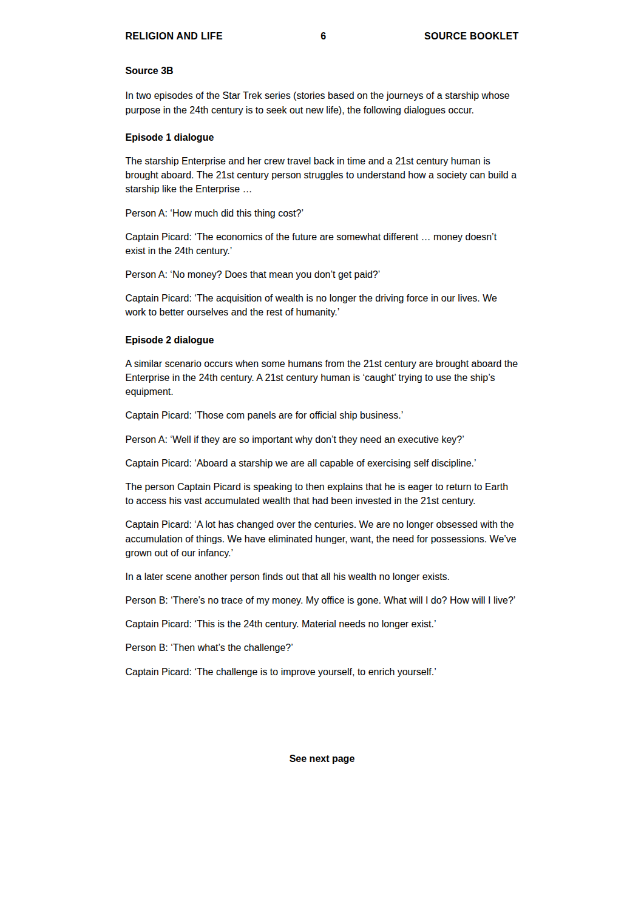RELIGION AND LIFE
6
SOURCE BOOKLET
Source 3B
In two episodes of the Star Trek series (stories based on the journeys of a starship whose purpose in the 24th century is to seek out new life), the following dialogues occur.
Episode 1 dialogue
The starship Enterprise and her crew travel back in time and a 21st century human is brought aboard. The 21st century person struggles to understand how a society can build a starship like the Enterprise …
Person A: ‘How much did this thing cost?’
Captain Picard: ‘The economics of the future are somewhat different … money doesn’t exist in the 24th century.’
Person A: ‘No money? Does that mean you don’t get paid?’
Captain Picard: ‘The acquisition of wealth is no longer the driving force in our lives. We work to better ourselves and the rest of humanity.’
Episode 2 dialogue
A similar scenario occurs when some humans from the 21st century are brought aboard the Enterprise in the 24th century. A 21st century human is ‘caught’ trying to use the ship’s equipment.
Captain Picard: ‘Those com panels are for official ship business.’
Person A: ‘Well if they are so important why don’t they need an executive key?’
Captain Picard: ‘Aboard a starship we are all capable of exercising self discipline.’
The person Captain Picard is speaking to then explains that he is eager to return to Earth to access his vast accumulated wealth that had been invested in the 21st century.
Captain Picard: ‘A lot has changed over the centuries. We are no longer obsessed with the accumulation of things. We have eliminated hunger, want, the need for possessions. We’ve grown out of our infancy.’
In a later scene another person finds out that all his wealth no longer exists.
Person B: ‘There’s no trace of my money. My office is gone. What will I do? How will I live?’
Captain Picard: ‘This is the 24th century. Material needs no longer exist.’
Person B: ‘Then what’s the challenge?’
Captain Picard: ‘The challenge is to improve yourself, to enrich yourself.’
See next page